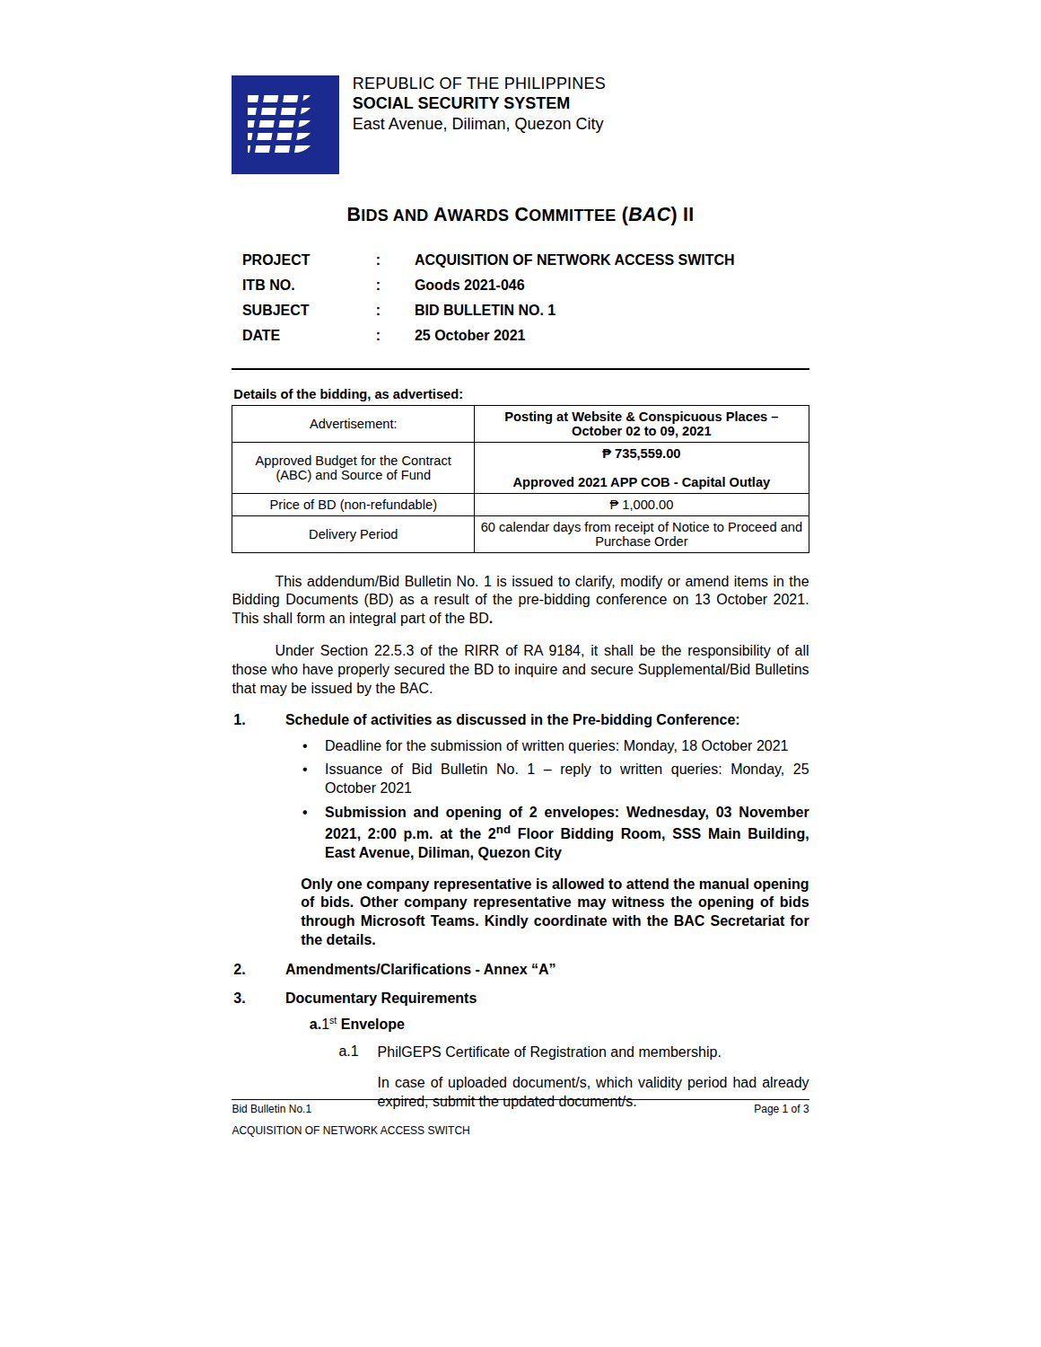REPUBLIC OF THE PHILIPPINES
SOCIAL SECURITY SYSTEM
East Avenue, Diliman, Quezon City
BIDS AND AWARDS COMMITTEE (BAC) II
| PROJECT | : | ACQUISITION OF NETWORK ACCESS SWITCH |
| ITB NO. | : | Goods 2021-046 |
| SUBJECT | : | BID BULLETIN NO. 1 |
| DATE | : | 25 October 2021 |
Details of the bidding, as advertised:
| Advertisement: | Posting at Website & Conspicuous Places – October 02 to 09, 2021 |
| Approved Budget for the Contract (ABC) and Source of Fund | ₱ 735,559.00 Approved 2021 APP COB - Capital Outlay |
| Price of BD (non-refundable) | ₱ 1,000.00 |
| Delivery Period | 60 calendar days from receipt of Notice to Proceed and Purchase Order |
This addendum/Bid Bulletin No. 1 is issued to clarify, modify or amend items in the Bidding Documents (BD) as a result of the pre-bidding conference on 13 October 2021. This shall form an integral part of the BD.
Under Section 22.5.3 of the RIRR of RA 9184, it shall be the responsibility of all those who have properly secured the BD to inquire and secure Supplemental/Bid Bulletins that may be issued by the BAC.
1. Schedule of activities as discussed in the Pre-bidding Conference:
Deadline for the submission of written queries: Monday, 18 October 2021
Issuance of Bid Bulletin No. 1 – reply to written queries: Monday, 25 October 2021
Submission and opening of 2 envelopes: Wednesday, 03 November 2021, 2:00 p.m. at the 2nd Floor Bidding Room, SSS Main Building, East Avenue, Diliman, Quezon City
Only one company representative is allowed to attend the manual opening of bids. Other company representative may witness the opening of bids through Microsoft Teams. Kindly coordinate with the BAC Secretariat for the details.
2. Amendments/Clarifications - Annex “A”
3. Documentary Requirements
a. 1st Envelope
a.1
PhilGEPS Certificate of Registration and membership.
In case of uploaded document/s, which validity period had already expired, submit the updated document/s.
Bid Bulletin No.1 Page 1 of 3
ACQUISITION OF NETWORK ACCESS SWITCH